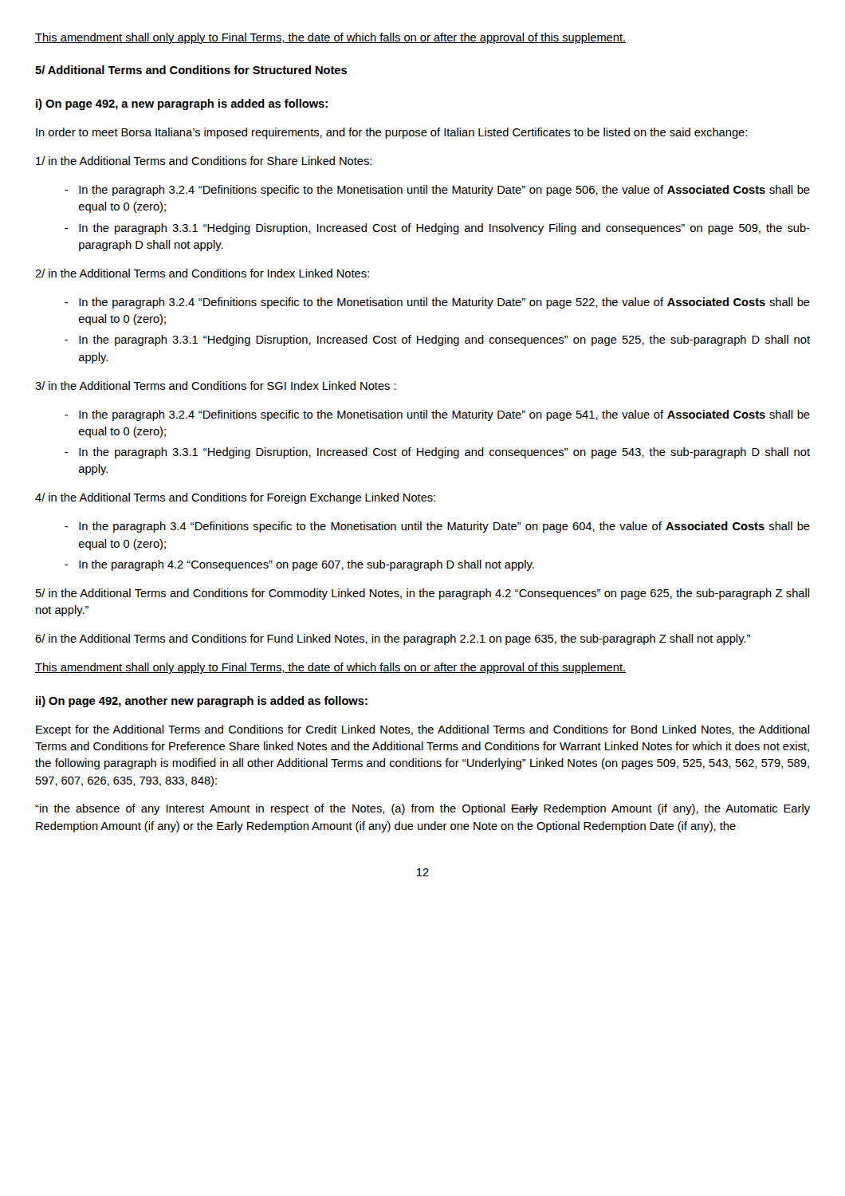This amendment shall only apply to Final Terms, the date of which falls on or after the approval of this supplement.
5/ Additional Terms and Conditions for Structured Notes
i) On page 492, a new paragraph is added as follows:
In order to meet Borsa Italiana’s imposed requirements, and for the purpose of Italian Listed Certificates to be listed on the said exchange:
1/ in the Additional Terms and Conditions for Share Linked Notes:
In the paragraph 3.2.4 “Definitions specific to the Monetisation until the Maturity Date” on page 506, the value of Associated Costs shall be equal to 0 (zero);
In the paragraph 3.3.1 “Hedging Disruption, Increased Cost of Hedging and Insolvency Filing and consequences” on page 509, the sub-paragraph D shall not apply.
2/ in the Additional Terms and Conditions for Index Linked Notes:
In the paragraph 3.2.4 “Definitions specific to the Monetisation until the Maturity Date” on page 522, the value of Associated Costs shall be equal to 0 (zero);
In the paragraph 3.3.1 “Hedging Disruption, Increased Cost of Hedging and consequences” on page 525, the sub-paragraph D shall not apply.
3/ in the Additional Terms and Conditions for SGI Index Linked Notes :
In the paragraph 3.2.4 “Definitions specific to the Monetisation until the Maturity Date” on page 541, the value of Associated Costs shall be equal to 0 (zero);
In the paragraph 3.3.1 “Hedging Disruption, Increased Cost of Hedging and consequences” on page 543, the sub-paragraph D shall not apply.
4/ in the Additional Terms and Conditions for Foreign Exchange Linked Notes:
In the paragraph 3.4 “Definitions specific to the Monetisation until the Maturity Date” on page 604, the value of Associated Costs shall be equal to 0 (zero);
In the paragraph 4.2 “Consequences” on page 607, the sub-paragraph D shall not apply.
5/ in the Additional Terms and Conditions for Commodity Linked Notes, in the paragraph 4.2 “Consequences” on page 625, the sub-paragraph Z shall not apply.”
6/ in the Additional Terms and Conditions for Fund Linked Notes, in the paragraph 2.2.1 on page 635, the sub-paragraph Z shall not apply.”
This amendment shall only apply to Final Terms, the date of which falls on or after the approval of this supplement.
ii) On page 492, another new paragraph is added as follows:
Except for the Additional Terms and Conditions for Credit Linked Notes, the Additional Terms and Conditions for Bond Linked Notes, the Additional Terms and Conditions for Preference Share linked Notes and the Additional Terms and Conditions for Warrant Linked Notes for which it does not exist, the following paragraph is modified in all other Additional Terms and conditions for “Underlying” Linked Notes (on pages 509, 525, 543, 562, 579, 589, 597, 607, 626, 635, 793, 833, 848):
“in the absence of any Interest Amount in respect of the Notes, (a) from the Optional Early Redemption Amount (if any), the Automatic Early Redemption Amount (if any) or the Early Redemption Amount (if any) due under one Note on the Optional Redemption Date (if any), the
12